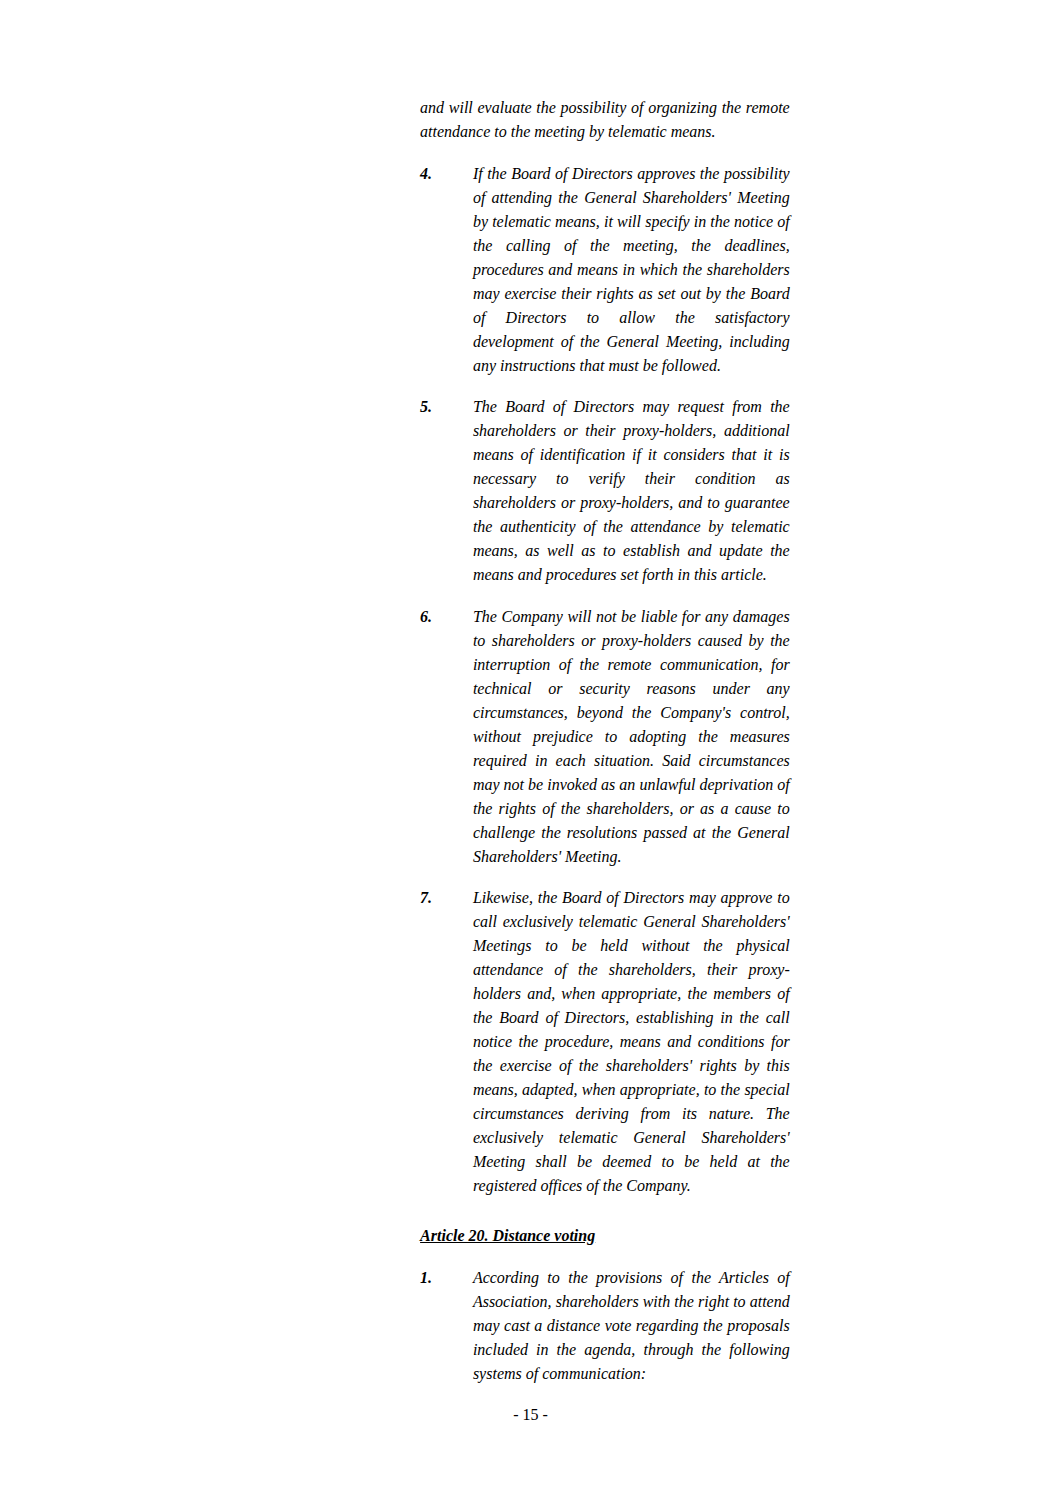and will evaluate the possibility of organizing the remote attendance to the meeting by telematic means.
4.
If the Board of Directors approves the possibility of attending the General Shareholders' Meeting by telematic means, it will specify in the notice of the calling of the meeting, the deadlines, procedures and means in which the shareholders may exercise their rights as set out by the Board of Directors to allow the satisfactory development of the General Meeting, including any instructions that must be followed.
5.
The Board of Directors may request from the shareholders or their proxy-holders, additional means of identification if it considers that it is necessary to verify their condition as shareholders or proxy-holders, and to guarantee the authenticity of the attendance by telematic means, as well as to establish and update the means and procedures set forth in this article.
6.
The Company will not be liable for any damages to shareholders or proxy-holders caused by the interruption of the remote communication, for technical or security reasons under any circumstances, beyond the Company's control, without prejudice to adopting the measures required in each situation. Said circumstances may not be invoked as an unlawful deprivation of the rights of the shareholders, or as a cause to challenge the resolutions passed at the General Shareholders' Meeting.
7.
Likewise, the Board of Directors may approve to call exclusively telematic General Shareholders' Meetings to be held without the physical attendance of the shareholders, their proxy-holders and, when appropriate, the members of the Board of Directors, establishing in the call notice the procedure, means and conditions for the exercise of the shareholders' rights by this means, adapted, when appropriate, to the special circumstances deriving from its nature. The exclusively telematic General Shareholders' Meeting shall be deemed to be held at the registered offices of the Company.
Article 20. Distance voting
1.
According to the provisions of the Articles of Association, shareholders with the right to attend may cast a distance vote regarding the proposals included in the agenda, through the following systems of communication:
- 15 -